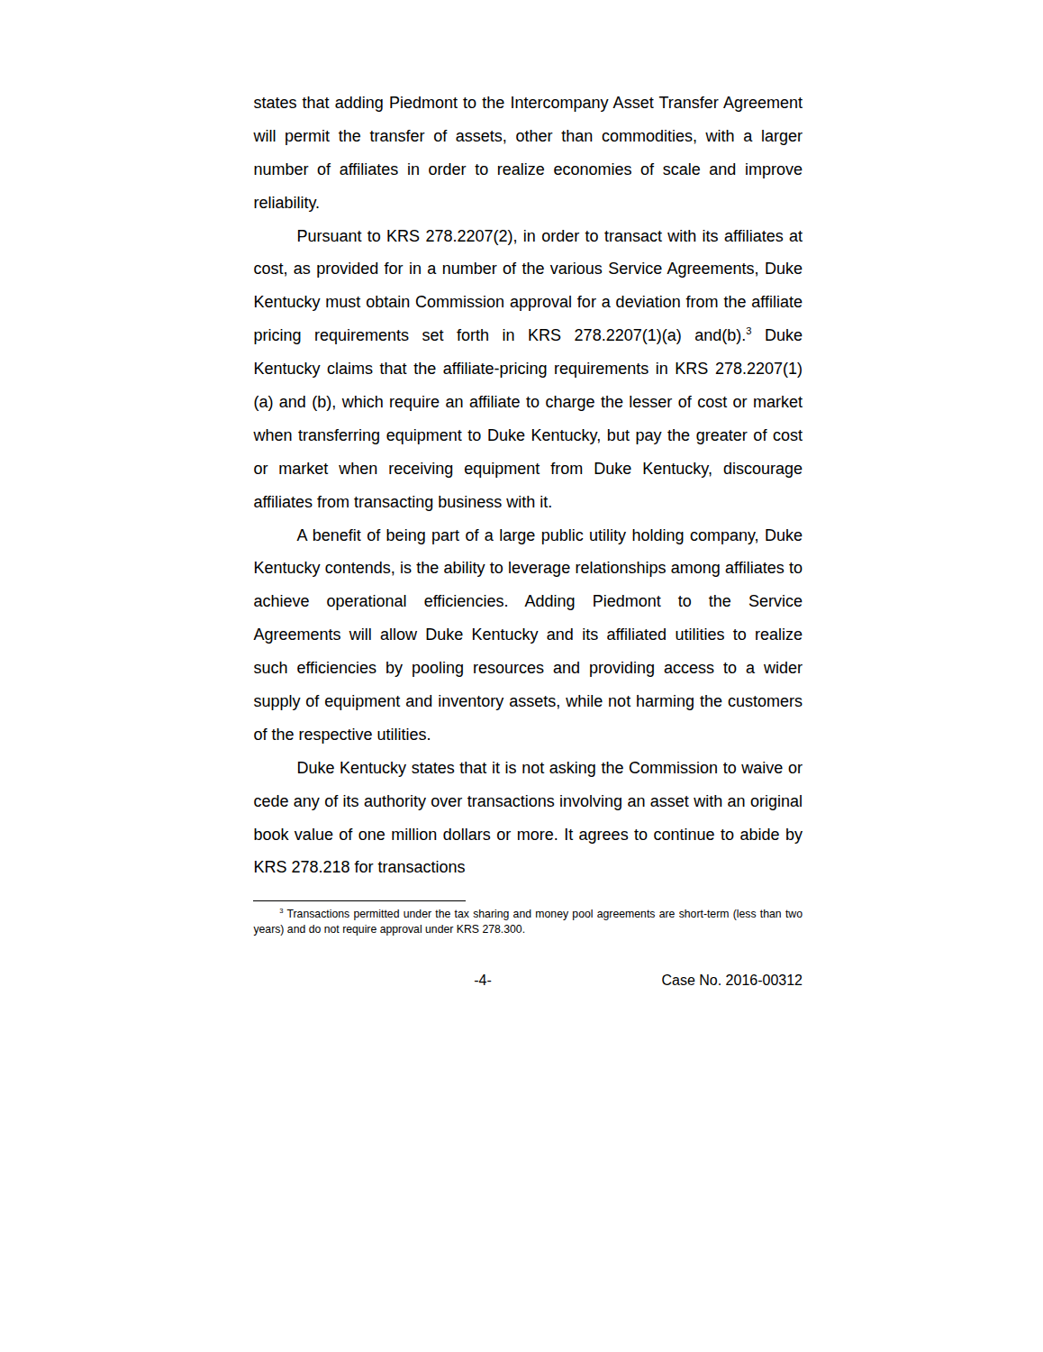states that adding Piedmont to the Intercompany Asset Transfer Agreement will permit the transfer of assets, other than commodities, with a larger number of affiliates in order to realize economies of scale and improve reliability.
Pursuant to KRS 278.2207(2), in order to transact with its affiliates at cost, as provided for in a number of the various Service Agreements, Duke Kentucky must obtain Commission approval for a deviation from the affiliate pricing requirements set forth in KRS 278.2207(1)(a) and(b).3 Duke Kentucky claims that the affiliate-pricing requirements in KRS 278.2207(1)(a) and (b), which require an affiliate to charge the lesser of cost or market when transferring equipment to Duke Kentucky, but pay the greater of cost or market when receiving equipment from Duke Kentucky, discourage affiliates from transacting business with it.
A benefit of being part of a large public utility holding company, Duke Kentucky contends, is the ability to leverage relationships among affiliates to achieve operational efficiencies. Adding Piedmont to the Service Agreements will allow Duke Kentucky and its affiliated utilities to realize such efficiencies by pooling resources and providing access to a wider supply of equipment and inventory assets, while not harming the customers of the respective utilities.
Duke Kentucky states that it is not asking the Commission to waive or cede any of its authority over transactions involving an asset with an original book value of one million dollars or more. It agrees to continue to abide by KRS 278.218 for transactions
3 Transactions permitted under the tax sharing and money pool agreements are short-term (less than two years) and do not require approval under KRS 278.300.
-4- Case No. 2016-00312